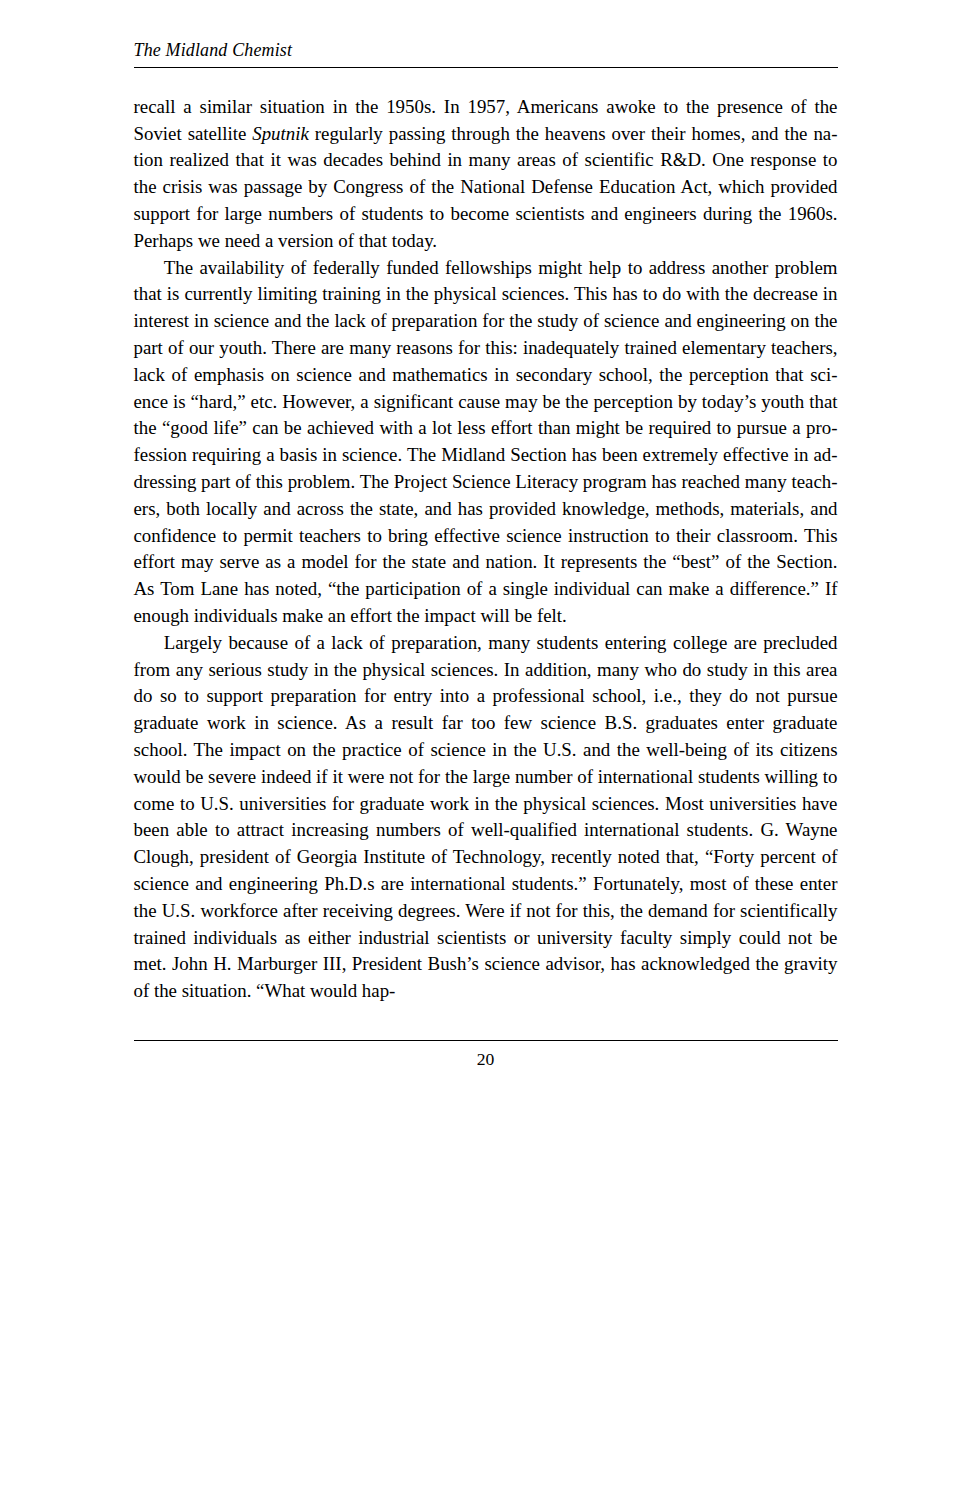The Midland Chemist
recall a similar situation in the 1950s. In 1957, Americans awoke to the presence of the Soviet satellite Sputnik regularly passing through the heavens over their homes, and the nation realized that it was decades behind in many areas of scientific R&D. One response to the crisis was passage by Congress of the National Defense Education Act, which provided support for large numbers of students to become scientists and engineers during the 1960s. Perhaps we need a version of that today.
The availability of federally funded fellowships might help to address another problem that is currently limiting training in the physical sciences. This has to do with the decrease in interest in science and the lack of preparation for the study of science and engineering on the part of our youth. There are many reasons for this: inadequately trained elementary teachers, lack of emphasis on science and mathematics in secondary school, the perception that science is “hard,” etc. However, a significant cause may be the perception by today’s youth that the “good life” can be achieved with a lot less effort than might be required to pursue a profession requiring a basis in science. The Midland Section has been extremely effective in addressing part of this problem. The Project Science Literacy program has reached many teachers, both locally and across the state, and has provided knowledge, methods, materials, and confidence to permit teachers to bring effective science instruction to their classroom. This effort may serve as a model for the state and nation. It represents the “best” of the Section. As Tom Lane has noted, “the participation of a single individual can make a difference.” If enough individuals make an effort the impact will be felt.
Largely because of a lack of preparation, many students entering college are precluded from any serious study in the physical sciences. In addition, many who do study in this area do so to support preparation for entry into a professional school, i.e., they do not pursue graduate work in science. As a result far too few science B.S. graduates enter graduate school. The impact on the practice of science in the U.S. and the well-being of its citizens would be severe indeed if it were not for the large number of international students willing to come to U.S. universities for graduate work in the physical sciences. Most universities have been able to attract increasing numbers of well-qualified international students. G. Wayne Clough, president of Georgia Institute of Technology, recently noted that, “Forty percent of science and engineering Ph.D.s are international students.” Fortunately, most of these enter the U.S. workforce after receiving degrees. Were if not for this, the demand for scientifically trained individuals as either industrial scientists or university faculty simply could not be met. John H. Marburger III, President Bush’s science advisor, has acknowledged the gravity of the situation. “What would hap-
20